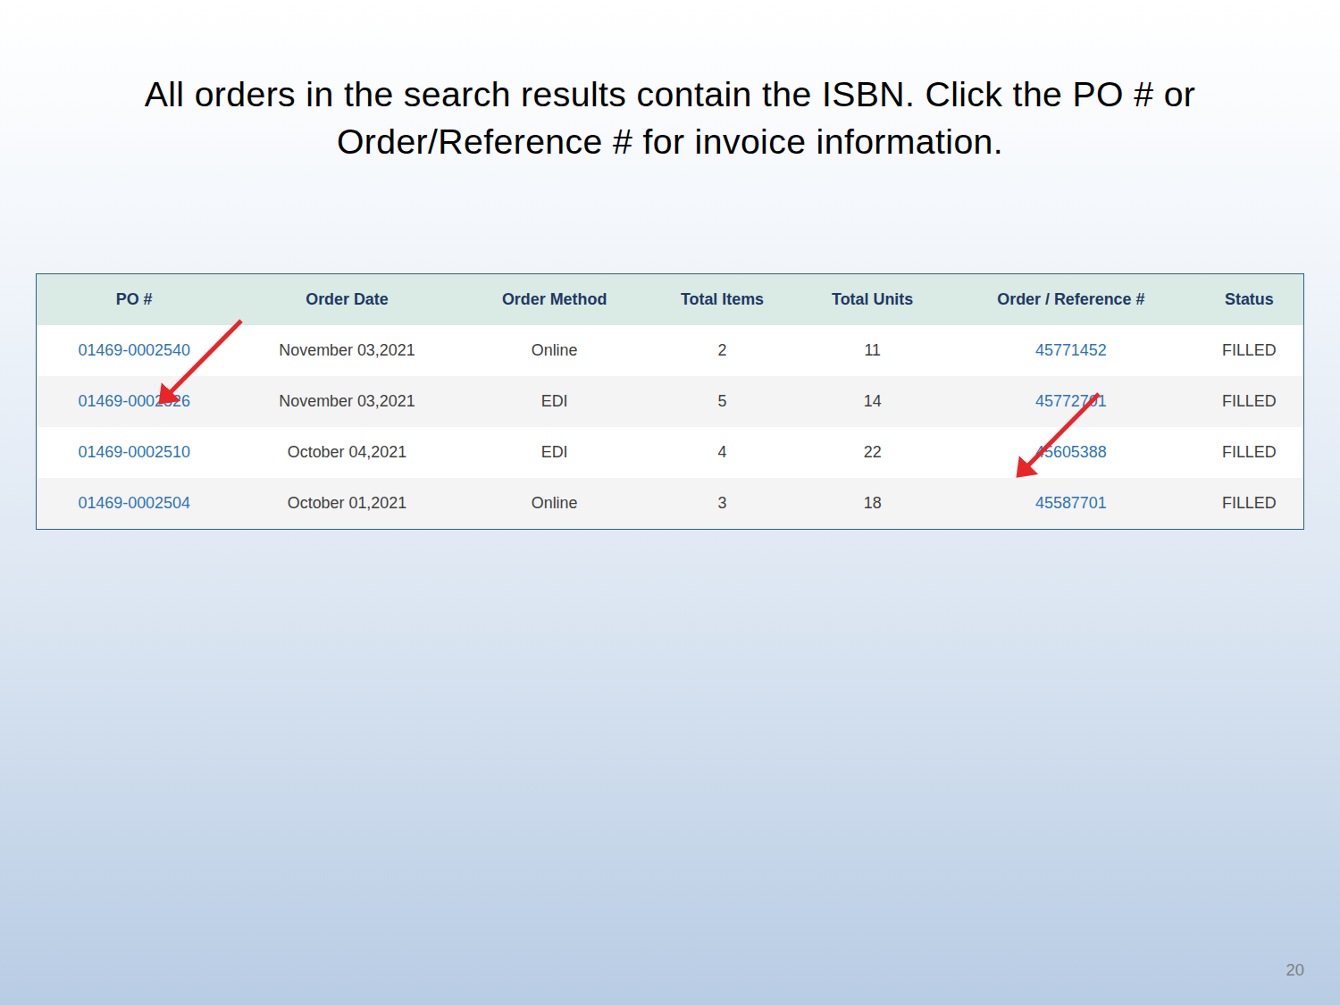All orders in the search results contain the ISBN. Click the PO # or Order/Reference # for invoice information.
| PO # | Order Date | Order Method | Total Items | Total Units | Order / Reference # | Status |
| --- | --- | --- | --- | --- | --- | --- |
| 01469-0002540 | November 03,2021 | Online | 2 | 11 | 45771452 | FILLED |
| 01469-0002526 | November 03,2021 | EDI | 5 | 14 | 45772701 | FILLED |
| 01469-0002510 | October 04,2021 | EDI | 4 | 22 | 45605388 | FILLED |
| 01469-0002504 | October 01,2021 | Online | 3 | 18 | 45587701 | FILLED |
20